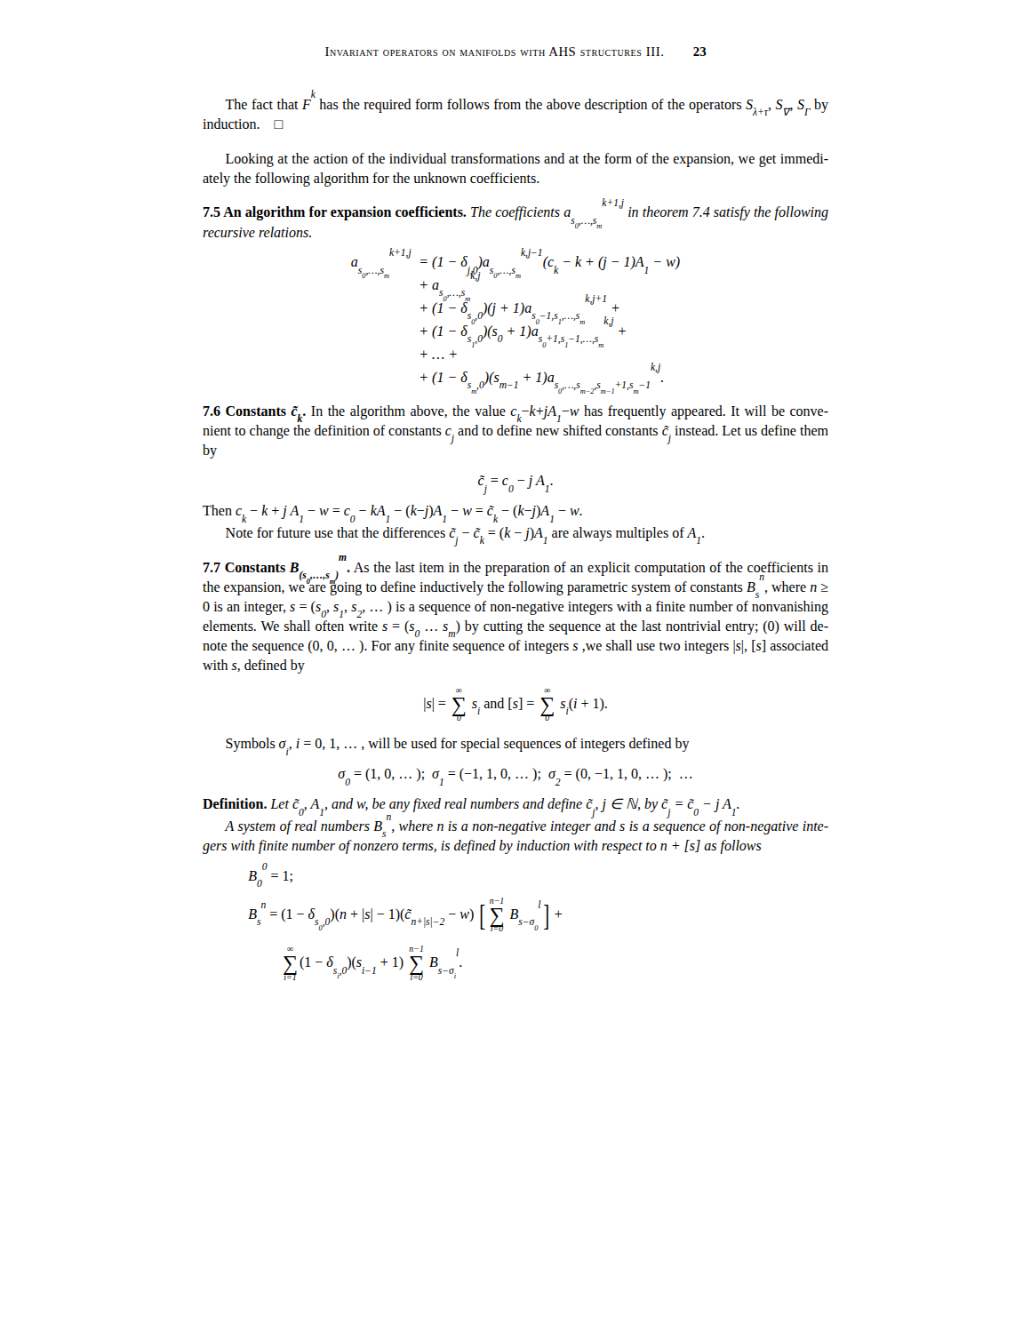Invariant operators on manifolds with AHS structures III. 23
The fact that Fk has the required form follows from the above description of the operators Sλ+τ, S∇, SΓ by induction. □
Looking at the action of the individual transformations and at the form of the expansion, we get immediately the following algorithm for the unknown coefficients.
7.5 An algorithm for expansion coefficients. The coefficients as0,…,smk+1,j in theorem 7.4 satisfy the following recursive relations.
| a s 0 ,…,s m k+1,j | = | (1 − δ j,0 ) a s 0 ,…,s m k,j−1 ( c k − k + ( j − 1) A 1 − w ) |
| | + | a s 0 ,…,s m k,j |
| | + | (1 − δ s 0 ,0 )( j + 1) a s 0 −1,s 1 ,…,s m k,j+1 + |
| | + | (1 − δ s 1 ,0 )( s 0 + 1) a s 0 +1,s 1 −1,…,s m k,j + |
| | + | … + |
| | + | (1 − δ s m ,0 )( s m−1 + 1) a s 0 ,…,s m−2 ,s m−1 +1,s m −1 k,j . |
7.6 Constants c̃k. In the algorithm above, the value ck−k+jA1−w has frequently appeared. It will be convenient to change the definition of constants cj and to define new shifted constants c̃j instead. Let us define them by
c̃j = c0 − j A1.
Then ck − k + j A1 − w = c0 − kA1 − (k−j)A1 − w = c̃k − (k−j)A1 − w.
Note for future use that the differences c̃j − c̃k = (k − j)A1 are always multiples of A1.
7.7 Constants B(s0,…,sm)m. As the last item in the preparation of an explicit computation of the coefficients in the expansion, we are going to define inductively the following parametric system of constants Bsn, where n ≥ 0 is an integer, s = (s0, s1, s2, … ) is a sequence of non-negative integers with a finite number of nonvanishing elements. We shall often write s = (s0 … sm) by cutting the sequence at the last nontrivial entry; (0) will denote the sequence (0, 0, … ). For any finite sequence of integers s ,we shall use two integers |s|, [s] associated with s, defined by
|s| = ∞∑0 si and [s] = ∞∑0 si(i + 1).
Symbols σi, i = 0, 1, … , will be used for special sequences of integers defined by
σ0 = (1, 0, … ); σ1 = (−1, 1, 0, … ); σ2 = (0, −1, 1, 0, … ); …
Definition. Let c̃0, A1, and w, be any fixed real numbers and define c̃j, j ∈ ℕ, by c̃j = c̃0 − j A1.
A system of real numbers Bsn, where n is a non-negative integer and s is a sequence of non-negative integers with finite number of nonzero terms, is defined by induction with respect to n + [s] as follows
B00 = 1;
Bsn = (1 − δs0,0)(n + |s| − 1)(c̃n+|s|−2 − w) [n−1∑l=0 Bs−σ0l] +
∞∑i=1(1 − δsi,0)(si−1 + 1) n−1∑l=0 Bs−σil.